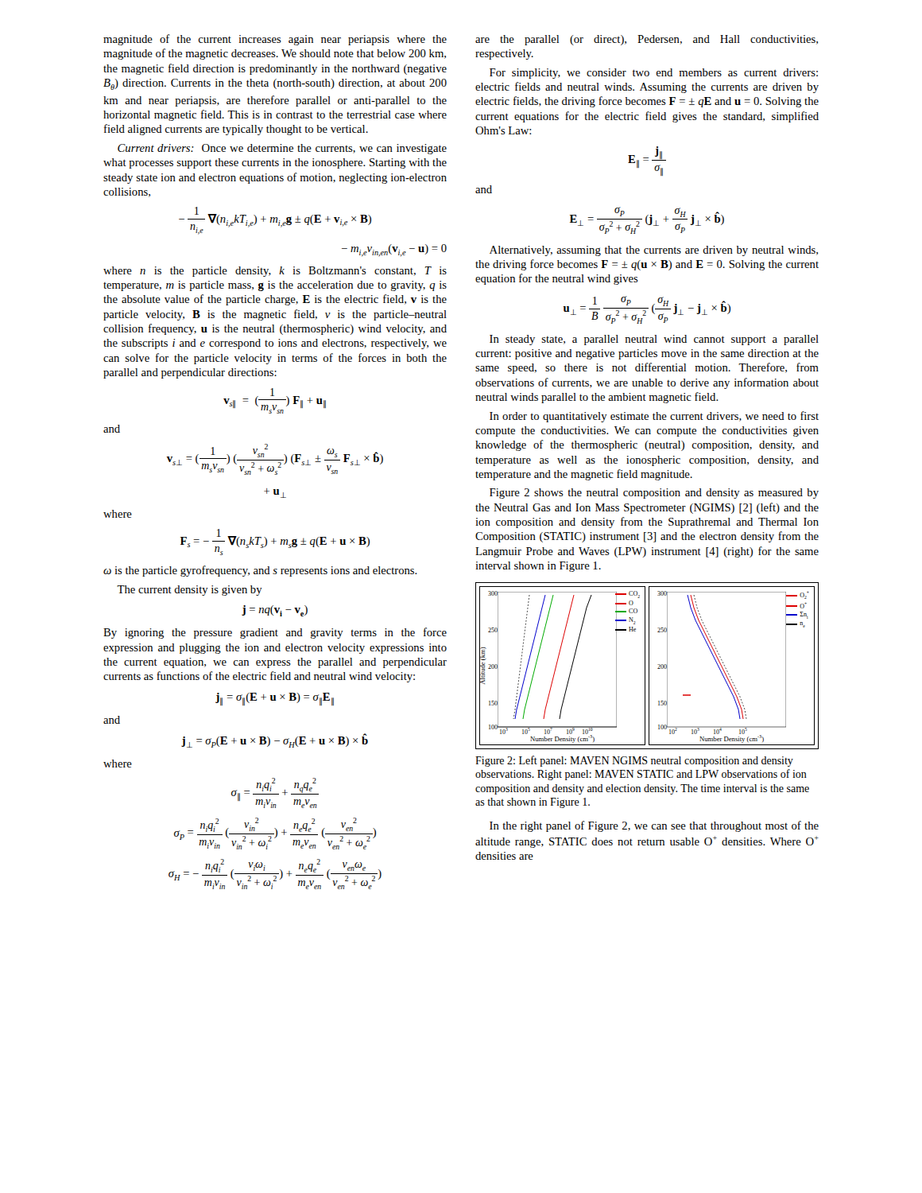magnitude of the current increases again near periapsis where the magnitude of the magnetic decreases. We should note that below 200 km, the magnetic field direction is predominantly in the northward (negative Bθ) direction. Currents in the theta (north-south) direction, at about 200 km and near periapsis, are therefore parallel or anti-parallel to the horizontal magnetic field. This is in contrast to the terrestrial case where field aligned currents are typically thought to be vertical.
Current drivers: Once we determine the currents, we can investigate what processes support these currents in the ionosphere. Starting with the steady state ion and electron equations of motion, neglecting ion-electron collisions,
− 1 ni,e ∇(ni,ekTi,e) + mi,e g ± q(E + vi,e × B)
− mi,evin,en(vi,e − u) = 0
where n is the particle density, k is Boltzmann's constant, T is temperature, m is particle mass, g is the acceleration due to gravity, q is the absolute value of the particle charge, E is the electric field, v is the particle velocity, B is the magnetic field, v is the particle–neutral collision frequency, u is the neutral (thermospheric) wind velocity, and the subscripts i and e correspond to ions and electrons, respectively, we can solve for the particle velocity in terms of the forces in both the parallel and perpendicular directions:
vs∥ = (1 msvsn) F∥ + u∥
and
vs⊥ = (1 msvsn) (vsn2 vsn2 + ωs2) (Fs⊥ ± ωs vsn Fs⊥ × b̂)
+ u⊥
where
Fs = − 1 ns ∇(nskTs) + ms g ± q(E + u × B)
ω is the particle gyrofrequency, and s represents ions and electrons.
The current density is given by
j = nq(vi − ve)
By ignoring the pressure gradient and gravity terms in the force expression and plugging the ion and electron velocity expressions into the current equation, we can express the parallel and perpendicular currents as functions of the electric field and neutral wind velocity:
j∥ = σ∥(E + u × B) = σ∥E∥
and
j⊥ = σP(E + u × B) − σH(E + u × B) × b̂
where
σ∥ = niqi2 mivin + nqqe2 meven
σP = niqi2 mivin (vin2 vin2 + ωi2) + neqe2 meven (ven2 ven2 + ωe2)
σH = − niqi2 mivin (viωi vin2 + ωi2) + neqe2 meven (venωe ven2 + ωe2)
are the parallel (or direct), Pedersen, and Hall conductivities, respectively.
For simplicity, we consider two end members as current drivers: electric fields and neutral winds. Assuming the currents are driven by electric fields, the driving force becomes F = ± qE and u = 0. Solving the current equations for the electric field gives the standard, simplified Ohm's Law:
E∥ = j∥σ∥
and
E⊥ = σP σP2 + σH2 (j⊥ + σH σP j⊥ × b̂)
Alternatively, assuming that the currents are driven by neutral winds, the driving force becomes F = ± q(u × B) and E = 0. Solving the current equation for the neutral wind gives
u⊥ = 1 B σP σP2 + σH2 (σH σP j⊥ − j⊥ × b̂)
In steady state, a parallel neutral wind cannot support a parallel current: positive and negative particles move in the same direction at the same speed, so there is not differential motion. Therefore, from observations of currents, we are unable to derive any information about neutral winds parallel to the ambient magnetic field.
In order to quantitatively estimate the current drivers, we need to first compute the conductivities. We can compute the conductivities given knowledge of the thermospheric (neutral) composition, density, and temperature as well as the ionospheric composition, density, and temperature and the magnetic field magnitude.
Figure 2 shows the neutral composition and density as measured by the Neutral Gas and Ion Mass Spectrometer (NGIMS) [2] (left) and the ion composition and density from the Suprathremal and Thermal Ion Composition (STATIC) instrument [3] and the electron density from the Langmuir Probe and Waves (LPW) instrument [4] (right) for the same interval shown in Figure 1.
Altitude (km) 300 250 200 150 100
CO2
O
CO
N2
He
103 105 107 109 1010 Number Density (cm-3)
300 250 200 150 100
O2+
O+
Σni
ne
102 103 104 105 Number Density (cm-3)
Figure 2: Left panel: MAVEN NGIMS neutral composition and density observations. Right panel: MAVEN STATIC and LPW observations of ion composition and density and election density. The time interval is the same as that shown in Figure 1.
In the right panel of Figure 2, we can see that throughout most of the altitude range, STATIC does not return usable O+ densities. Where O+ densities are